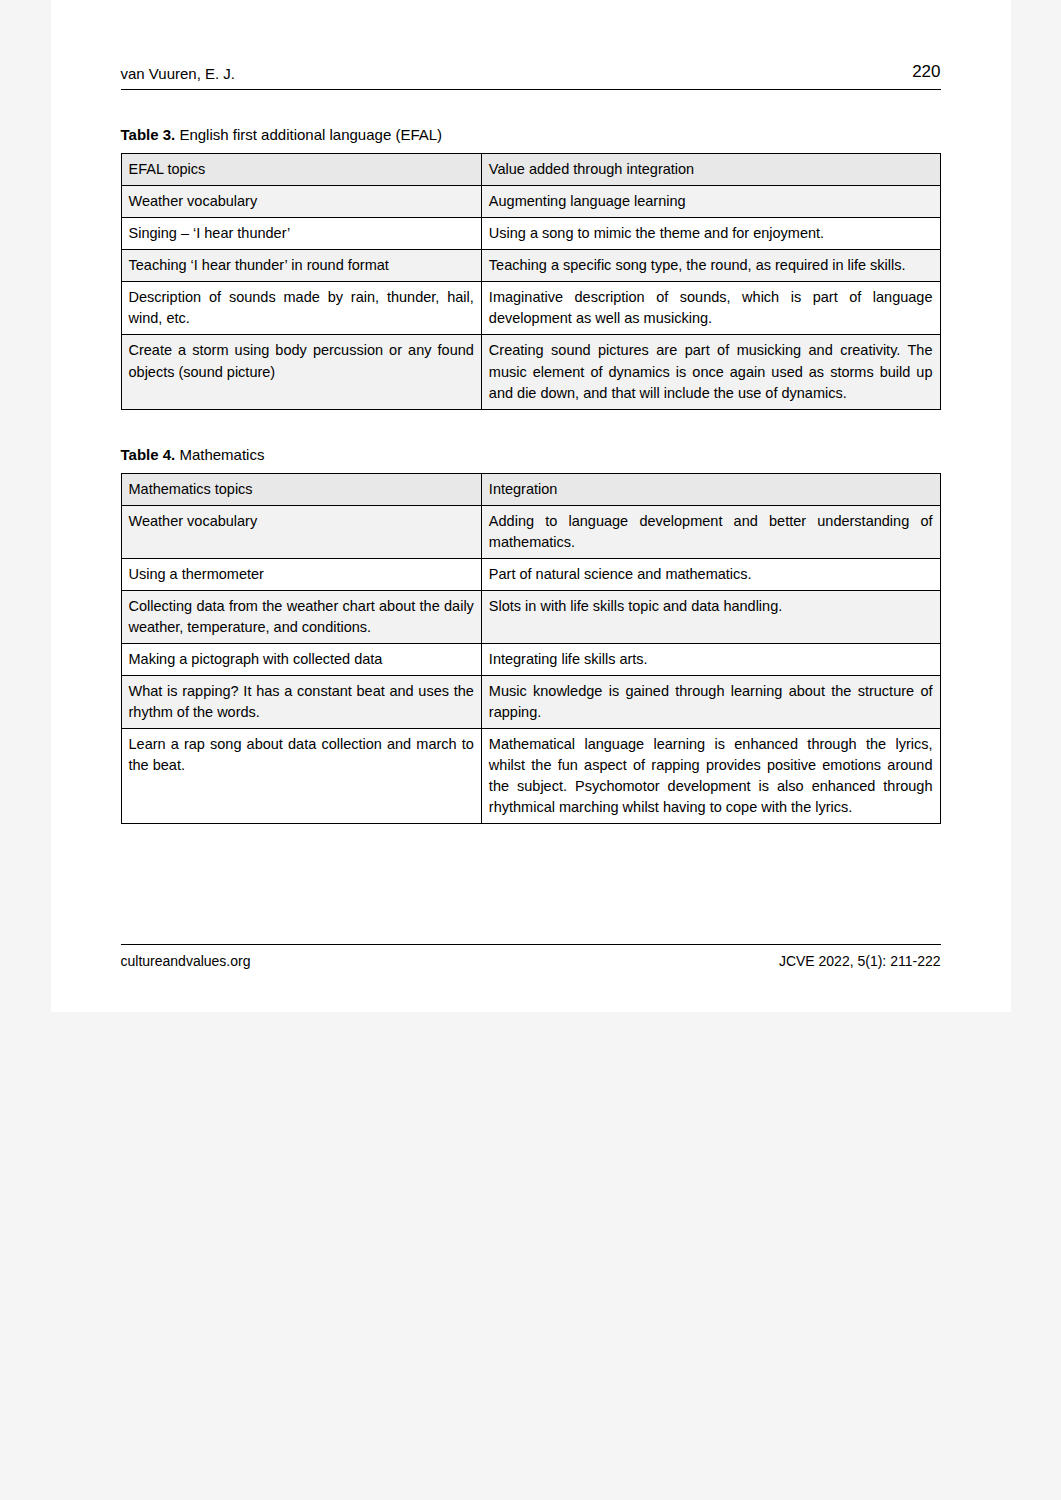van Vuuren, E. J. 220
Table 3. English first additional language (EFAL)
| EFAL topics | Value added through integration |
| --- | --- |
| Weather vocabulary | Augmenting language learning |
| Singing – ‘I hear thunder’ | Using a song to mimic the theme and for enjoyment. |
| Teaching ‘I hear thunder’ in round format | Teaching a specific song type, the round, as required in life skills. |
| Description of sounds made by rain, thunder, hail, wind, etc. | Imaginative description of sounds, which is part of language development as well as musicking. |
| Create a storm using body percussion or any found objects (sound picture) | Creating sound pictures are part of musicking and creativity. The music element of dynamics is once again used as storms build up and die down, and that will include the use of dynamics. |
Table 4. Mathematics
| Mathematics topics | Integration |
| --- | --- |
| Weather vocabulary | Adding to language development and better understanding of mathematics. |
| Using a thermometer | Part of natural science and mathematics. |
| Collecting data from the weather chart about the daily weather, temperature, and conditions. | Slots in with life skills topic and data handling. |
| Making a pictograph with collected data | Integrating life skills arts. |
| What is rapping? It has a constant beat and uses the rhythm of the words. | Music knowledge is gained through learning about the structure of rapping. |
| Learn a rap song about data collection and march to the beat. | Mathematical language learning is enhanced through the lyrics, whilst the fun aspect of rapping provides positive emotions around the subject. Psychomotor development is also enhanced through rhythmical marching whilst having to cope with the lyrics. |
cultureandvalues.org JCVE 2022, 5(1): 211-222